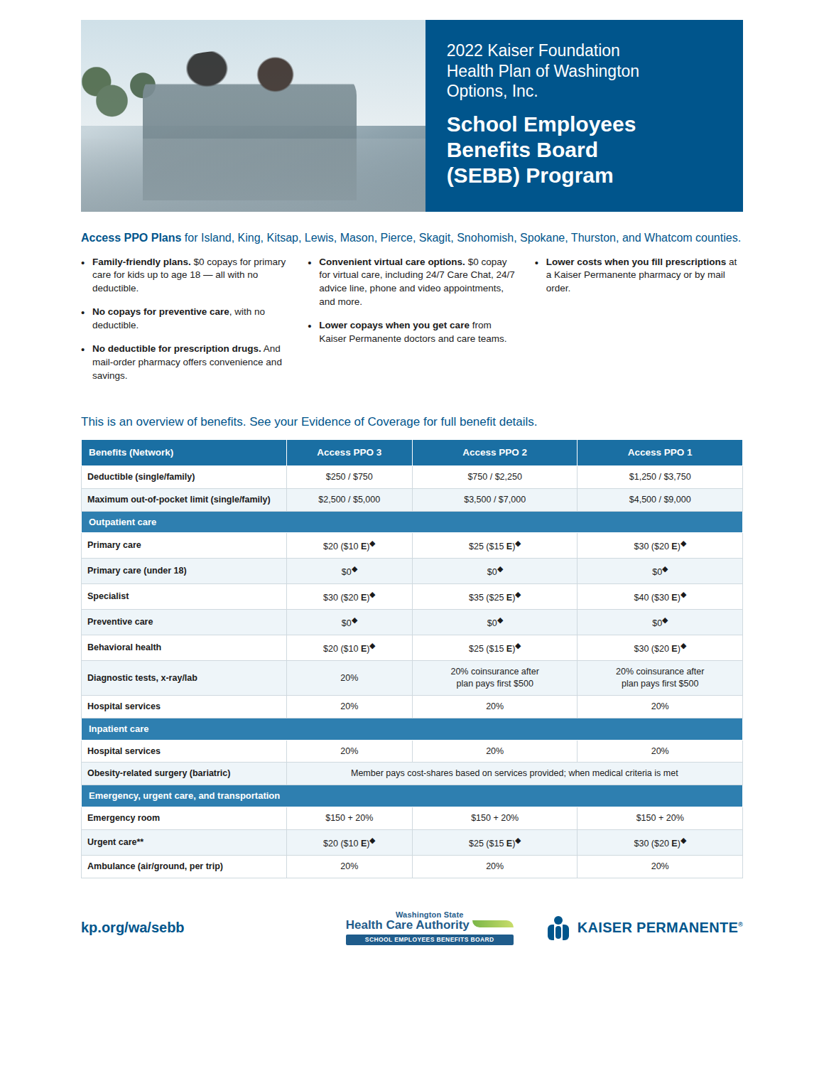2022 Kaiser Foundation
Health Plan of Washington
Options, Inc.
School Employees
Benefits Board
(SEBB) Program
Access PPO Plans for Island, King, Kitsap, Lewis, Mason, Pierce, Skagit, Snohomish, Spokane, Thurston, and Whatcom counties.
Family-friendly plans. $0 copays for primary care for kids up to age 18 — all with no deductible.
No copays for preventive care, with no deductible.
No deductible for prescription drugs. And mail-order pharmacy offers convenience and savings.
Convenient virtual care options. $0 copay for virtual care, including 24/7 Care Chat, 24/7 advice line, phone and video appointments, and more.
Lower copays when you get care from Kaiser Permanente doctors and care teams.
Lower costs when you fill prescriptions at a Kaiser Permanente pharmacy or by mail order.
This is an overview of benefits. See your Evidence of Coverage for full benefit details.
| Benefits (Network) | Access PPO 3 | Access PPO 2 | Access PPO 1 |
| --- | --- | --- | --- |
| Deductible (single/family) | $250 / $750 | $750 / $2,250 | $1,250 / $3,750 |
| Maximum out-of-pocket limit (single/family) | $2,500 / $5,000 | $3,500 / $7,000 | $4,500 / $9,000 |
| Outpatient care |
| Primary care | $20 ($10 E ) ◆ | $25 ($15 E ) ◆ | $30 ($20 E ) ◆ |
| Primary care (under 18) | $0 ◆ | $0 ◆ | $0 ◆ |
| Specialist | $30 ($20 E ) ◆ | $35 ($25 E ) ◆ | $40 ($30 E ) ◆ |
| Preventive care | $0 ◆ | $0 ◆ | $0 ◆ |
| Behavioral health | $20 ($10 E ) ◆ | $25 ($15 E ) ◆ | $30 ($20 E ) ◆ |
| Diagnostic tests, x-ray/lab | 20% | 20% coinsurance after plan pays first $500 | 20% coinsurance after plan pays first $500 |
| Hospital services | 20% | 20% | 20% |
| Inpatient care |
| Hospital services | 20% | 20% | 20% |
| Obesity-related surgery (bariatric) | Member pays cost-shares based on services provided; when medical criteria is met |
| Emergency, urgent care, and transportation |
| Emergency room | $150 + 20% | $150 + 20% | $150 + 20% |
| Urgent care** | $20 ($10 E ) ◆ | $25 ($15 E ) ◆ | $30 ($20 E ) ◆ |
| Ambulance (air/ground, per trip) | 20% | 20% | 20% |
kp.org/wa/sebb
Washington State
Health Care Authority
SCHOOL EMPLOYEES BENEFITS BOARD
KAISER PERMANENTE®